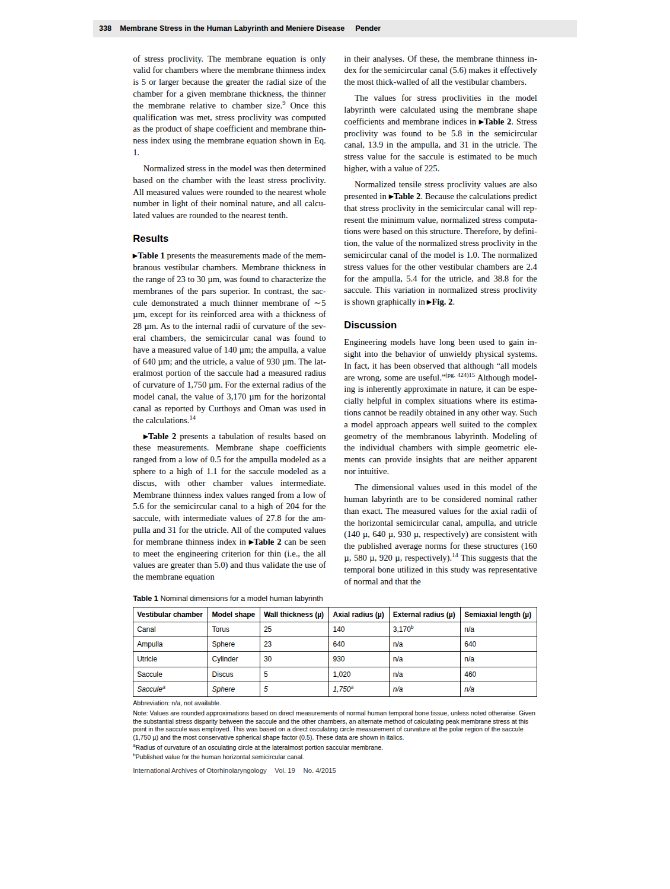338 Membrane Stress in the Human Labyrinth and Meniere DiseasePender
of stress proclivity. The membrane equation is only valid for chambers where the membrane thinness index is 5 or larger because the greater the radial size of the chamber for a given membrane thickness, the thinner the membrane relative to chamber size.9 Once this qualification was met, stress proclivity was computed as the product of shape coefficient and membrane thinness index using the membrane equation shown in Eq. 1.
Normalized stress in the model was then determined based on the chamber with the least stress proclivity. All measured values were rounded to the nearest whole number in light of their nominal nature, and all calculated values are rounded to the nearest tenth.
Results
▸Table 1 presents the measurements made of the membranous vestibular chambers. Membrane thickness in the range of 23 to 30 µm, was found to characterize the membranes of the pars superior. In contrast, the saccule demonstrated a much thinner membrane of ∼5 µm, except for its reinforced area with a thickness of 28 µm. As to the internal radii of curvature of the several chambers, the semicircular canal was found to have a measured value of 140 µm; the ampulla, a value of 640 µm; and the utricle, a value of 930 µm. The lateralmost portion of the saccule had a measured radius of curvature of 1,750 µm. For the external radius of the model canal, the value of 3,170 µm for the horizontal canal as reported by Curthoys and Oman was used in the calculations.14
▸Table 2 presents a tabulation of results based on these measurements. Membrane shape coefficients ranged from a low of 0.5 for the ampulla modeled as a sphere to a high of 1.1 for the saccule modeled as a discus, with other chamber values intermediate. Membrane thinness index values ranged from a low of 5.6 for the semicircular canal to a high of 204 for the saccule, with intermediate values of 27.8 for the ampulla and 31 for the utricle. All of the computed values for membrane thinness index in ▸Table 2 can be seen to meet the engineering criterion for thin (i.e., the all values are greater than 5.0) and thus validate the use of the membrane equation
in their analyses. Of these, the membrane thinness index for the semicircular canal (5.6) makes it effectively the most thick-walled of all the vestibular chambers.
The values for stress proclivities in the model labyrinth were calculated using the membrane shape coefficients and membrane indices in ▸Table 2. Stress proclivity was found to be 5.8 in the semicircular canal, 13.9 in the ampulla, and 31 in the utricle. The stress value for the saccule is estimated to be much higher, with a value of 225.
Normalized tensile stress proclivity values are also presented in ▸Table 2. Because the calculations predict that stress proclivity in the semicircular canal will represent the minimum value, normalized stress computations were based on this structure. Therefore, by definition, the value of the normalized stress proclivity in the semicircular canal of the model is 1.0. The normalized stress values for the other vestibular chambers are 2.4 for the ampulla, 5.4 for the utricle, and 38.8 for the saccule. This variation in normalized stress proclivity is shown graphically in ▸Fig. 2.
Discussion
Engineering models have long been used to gain insight into the behavior of unwieldy physical systems. In fact, it has been observed that although “all models are wrong, some are useful.”(pg. 424)15 Although modeling is inherently approximate in nature, it can be especially helpful in complex situations where its estimations cannot be readily obtained in any other way. Such a model approach appears well suited to the complex geometry of the membranous labyrinth. Modeling of the individual chambers with simple geometric elements can provide insights that are neither apparent nor intuitive.
The dimensional values used in this model of the human labyrinth are to be considered nominal rather than exact. The measured values for the axial radii of the horizontal semicircular canal, ampulla, and utricle (140 µ, 640 µ, 930 µ, respectively) are consistent with the published average norms for these structures (160 µ, 580 µ, 920 µ, respectively).14 This suggests that the temporal bone utilized in this study was representative of normal and that the
Table 1 Nominal dimensions for a model human labyrinth
| Vestibular chamber | Model shape | Wall thickness (µ) | Axial radius (µ) | External radius (µ) | Semiaxial length (µ) |
| --- | --- | --- | --- | --- | --- |
| Canal | Torus | 25 | 140 | 3,170 b | n/a |
| Ampulla | Sphere | 23 | 640 | n/a | 640 |
| Utricle | Cylinder | 30 | 930 | n/a | n/a |
| Saccule | Discus | 5 | 1,020 | n/a | 460 |
| Saccule a | Sphere | 5 | 1,750 a | n/a | n/a |
Abbreviation: n/a, not available.
Note: Values are rounded approximations based on direct measurements of normal human temporal bone tissue, unless noted otherwise. Given the substantial stress disparity between the saccule and the other chambers, an alternate method of calculating peak membrane stress at this point in the saccule was employed. This was based on a direct osculating circle measurement of curvature at the polar region of the saccule (1,750 µ) and the most conservative spherical shape factor (0.5). These data are shown in italics.
aRadius of curvature of an osculating circle at the lateralmost portion saccular membrane.
bPublished value for the human horizontal semicircular canal.
International Archives of Otorhinolaryngology Vol. 19 No. 4/2015